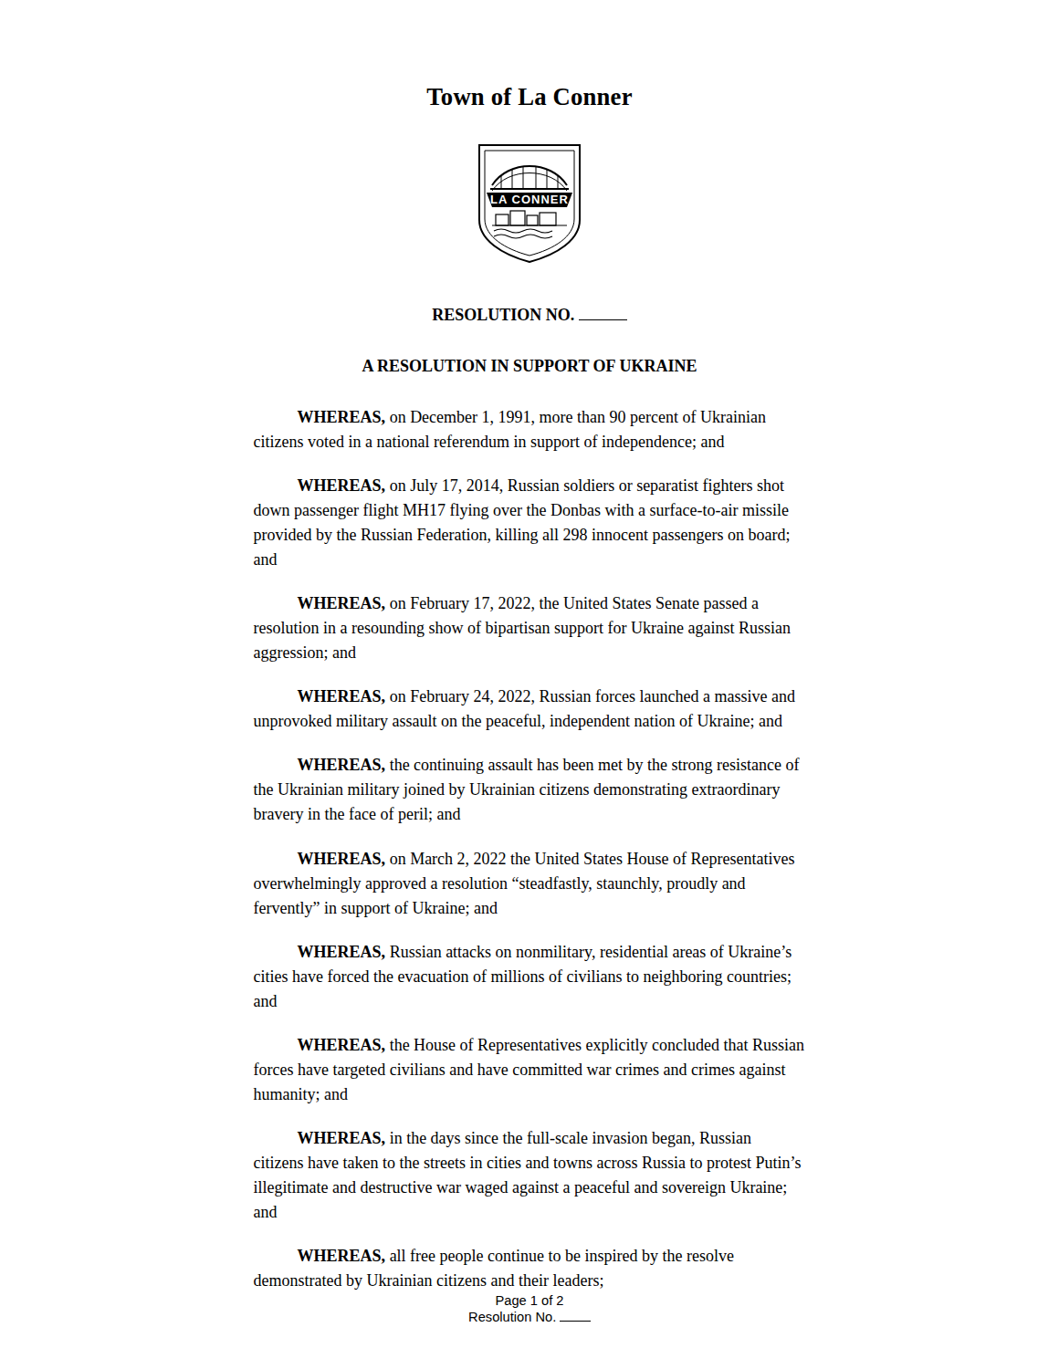Town of La Conner
La Conner town seal depicting the Rainbow Bridge and waterfront LA CONNER
RESOLUTION NO.
A RESOLUTION IN SUPPORT OF UKRAINE
WHEREAS, on December 1, 1991, more than 90 percent of Ukrainian citizens voted in a national referendum in support of independence; and
WHEREAS, on July 17, 2014, Russian soldiers or separatist fighters shot down passenger flight MH17 flying over the Donbas with a surface-to-air missile provided by the Russian Federation, killing all 298 innocent passengers on board; and
WHEREAS, on February 17, 2022, the United States Senate passed a resolution in a resounding show of bipartisan support for Ukraine against Russian aggression; and
WHEREAS, on February 24, 2022, Russian forces launched a massive and unprovoked military assault on the peaceful, independent nation of Ukraine; and
WHEREAS, the continuing assault has been met by the strong resistance of the Ukrainian military joined by Ukrainian citizens demonstrating extraordinary bravery in the face of peril; and
WHEREAS, on March 2, 2022 the United States House of Representatives overwhelmingly approved a resolution “steadfastly, staunchly, proudly and fervently” in support of Ukraine; and
WHEREAS, Russian attacks on nonmilitary, residential areas of Ukraine’s cities have forced the evacuation of millions of civilians to neighboring countries; and
WHEREAS, the House of Representatives explicitly concluded that Russian forces have targeted civilians and have committed war crimes and crimes against humanity; and
WHEREAS, in the days since the full-scale invasion began, Russian citizens have taken to the streets in cities and towns across Russia to protest Putin’s illegitimate and destructive war waged against a peaceful and sovereign Ukraine; and
WHEREAS, all free people continue to be inspired by the resolve demonstrated by Ukrainian citizens and their leaders;
Page 1 of 2
Resolution No.